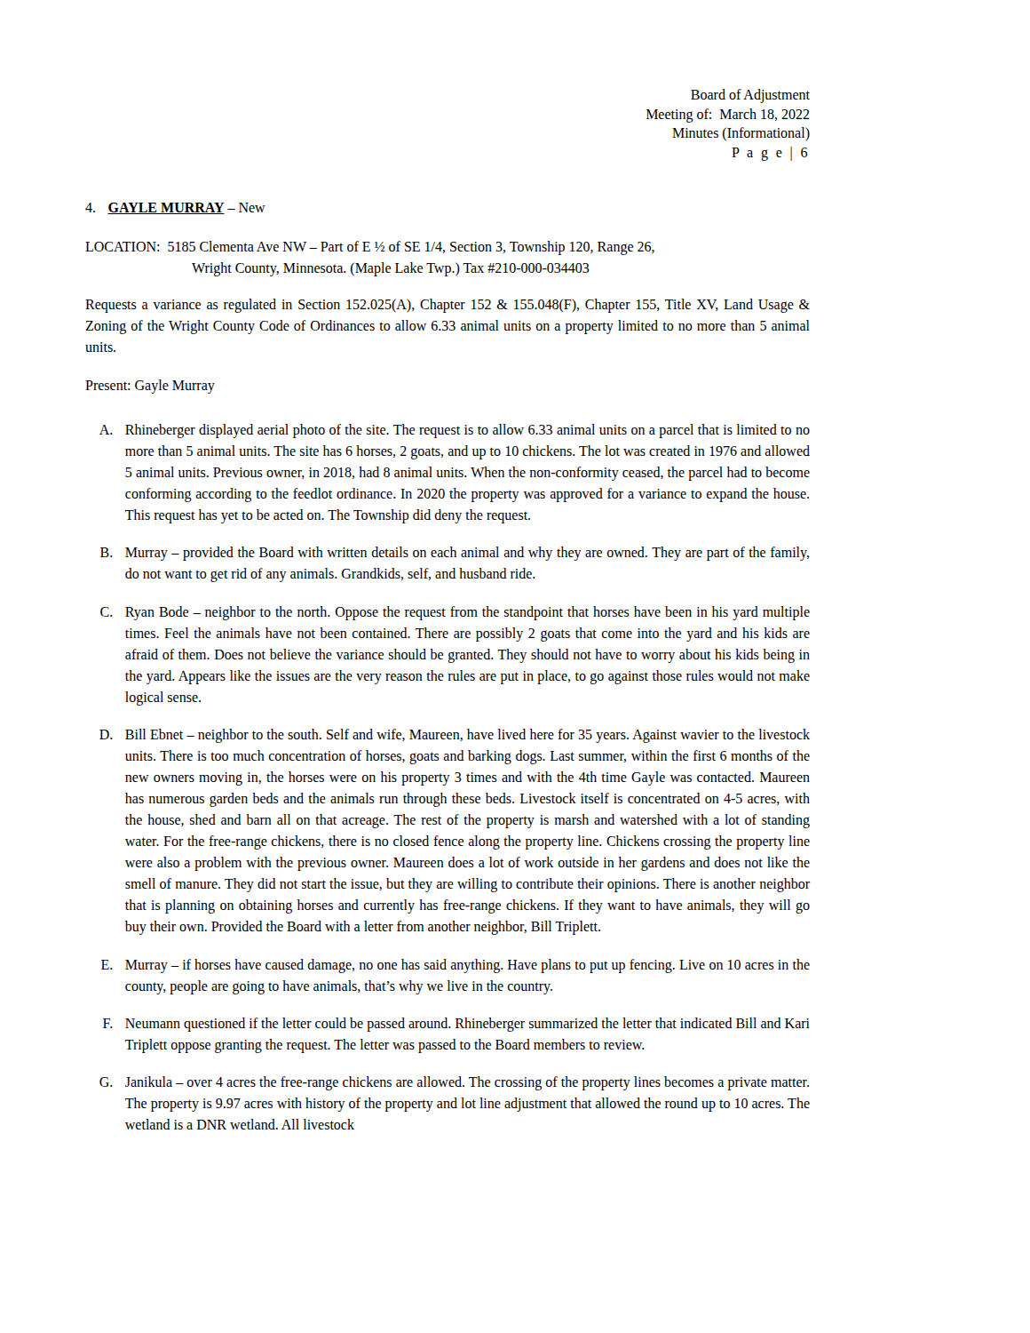Board of Adjustment
Meeting of: March 18, 2022
Minutes (Informational)
P a g e | 6
4. GAYLE MURRAY – New
LOCATION: 5185 Clementa Ave NW – Part of E ½ of SE 1/4, Section 3, Township 120, Range 26,
Wright County, Minnesota. (Maple Lake Twp.) Tax #210-000-034403
Requests a variance as regulated in Section 152.025(A), Chapter 152 & 155.048(F), Chapter 155, Title XV, Land Usage & Zoning of the Wright County Code of Ordinances to allow 6.33 animal units on a property limited to no more than 5 animal units.
Present: Gayle Murray
Rhineberger displayed aerial photo of the site. The request is to allow 6.33 animal units on a parcel that is limited to no more than 5 animal units. The site has 6 horses, 2 goats, and up to 10 chickens. The lot was created in 1976 and allowed 5 animal units. Previous owner, in 2018, had 8 animal units. When the non-conformity ceased, the parcel had to become conforming according to the feedlot ordinance. In 2020 the property was approved for a variance to expand the house. This request has yet to be acted on. The Township did deny the request.
Murray – provided the Board with written details on each animal and why they are owned. They are part of the family, do not want to get rid of any animals. Grandkids, self, and husband ride.
Ryan Bode – neighbor to the north. Oppose the request from the standpoint that horses have been in his yard multiple times. Feel the animals have not been contained. There are possibly 2 goats that come into the yard and his kids are afraid of them. Does not believe the variance should be granted. They should not have to worry about his kids being in the yard. Appears like the issues are the very reason the rules are put in place, to go against those rules would not make logical sense.
Bill Ebnet – neighbor to the south. Self and wife, Maureen, have lived here for 35 years. Against wavier to the livestock units. There is too much concentration of horses, goats and barking dogs. Last summer, within the first 6 months of the new owners moving in, the horses were on his property 3 times and with the 4th time Gayle was contacted. Maureen has numerous garden beds and the animals run through these beds. Livestock itself is concentrated on 4-5 acres, with the house, shed and barn all on that acreage. The rest of the property is marsh and watershed with a lot of standing water. For the free-range chickens, there is no closed fence along the property line. Chickens crossing the property line were also a problem with the previous owner. Maureen does a lot of work outside in her gardens and does not like the smell of manure. They did not start the issue, but they are willing to contribute their opinions. There is another neighbor that is planning on obtaining horses and currently has free-range chickens. If they want to have animals, they will go buy their own. Provided the Board with a letter from another neighbor, Bill Triplett.
Murray – if horses have caused damage, no one has said anything. Have plans to put up fencing. Live on 10 acres in the county, people are going to have animals, that’s why we live in the country.
Neumann questioned if the letter could be passed around. Rhineberger summarized the letter that indicated Bill and Kari Triplett oppose granting the request. The letter was passed to the Board members to review.
Janikula – over 4 acres the free-range chickens are allowed. The crossing of the property lines becomes a private matter. The property is 9.97 acres with history of the property and lot line adjustment that allowed the round up to 10 acres. The wetland is a DNR wetland. All livestock